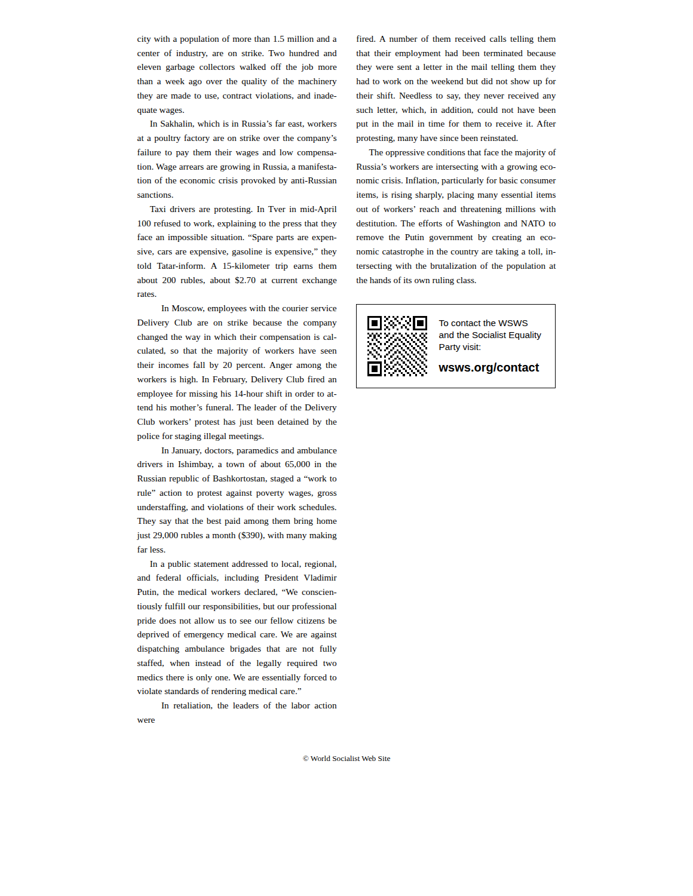city with a population of more than 1.5 million and a center of industry, are on strike. Two hundred and eleven garbage collectors walked off the job more than a week ago over the quality of the machinery they are made to use, contract violations, and inadequate wages.
In Sakhalin, which is in Russia’s far east, workers at a poultry factory are on strike over the company’s failure to pay them their wages and low compensation. Wage arrears are growing in Russia, a manifestation of the economic crisis provoked by anti-Russian sanctions.
Taxi drivers are protesting. In Tver in mid-April 100 refused to work, explaining to the press that they face an impossible situation. “Spare parts are expensive, cars are expensive, gasoline is expensive,” they told Tatar-inform. A 15-kilometer trip earns them about 200 rubles, about $2.70 at current exchange rates.
In Moscow, employees with the courier service Delivery Club are on strike because the company changed the way in which their compensation is calculated, so that the majority of workers have seen their incomes fall by 20 percent. Anger among the workers is high. In February, Delivery Club fired an employee for missing his 14-hour shift in order to attend his mother’s funeral. The leader of the Delivery Club workers’ protest has just been detained by the police for staging illegal meetings.
In January, doctors, paramedics and ambulance drivers in Ishimbay, a town of about 65,000 in the Russian republic of Bashkortostan, staged a “work to rule” action to protest against poverty wages, gross understaffing, and violations of their work schedules. They say that the best paid among them bring home just 29,000 rubles a month ($390), with many making far less.
In a public statement addressed to local, regional, and federal officials, including President Vladimir Putin, the medical workers declared, “We conscientiously fulfill our responsibilities, but our professional pride does not allow us to see our fellow citizens be deprived of emergency medical care. We are against dispatching ambulance brigades that are not fully staffed, when instead of the legally required two medics there is only one. We are essentially forced to violate standards of rendering medical care.”
In retaliation, the leaders of the labor action were
fired. A number of them received calls telling them that their employment had been terminated because they were sent a letter in the mail telling them they had to work on the weekend but did not show up for their shift. Needless to say, they never received any such letter, which, in addition, could not have been put in the mail in time for them to receive it. After protesting, many have since been reinstated.
The oppressive conditions that face the majority of Russia’s workers are intersecting with a growing economic crisis. Inflation, particularly for basic consumer items, is rising sharply, placing many essential items out of workers’ reach and threatening millions with destitution. The efforts of Washington and NATO to remove the Putin government by creating an economic catastrophe in the country are taking a toll, intersecting with the brutalization of the population at the hands of its own ruling class.
To contact the WSWS and the Socialist Equality Party visit:
wsws.org/contact
© World Socialist Web Site